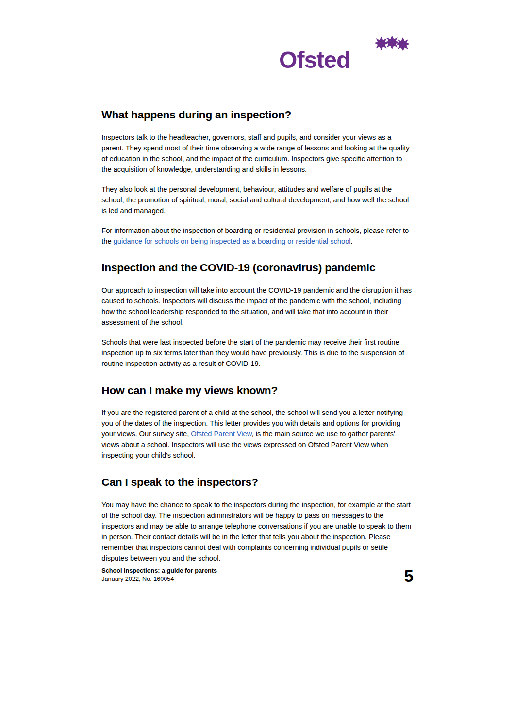Ofsted
What happens during an inspection?
Inspectors talk to the headteacher, governors, staff and pupils, and consider your views as a parent. They spend most of their time observing a wide range of lessons and looking at the quality of education in the school, and the impact of the curriculum. Inspectors give specific attention to the acquisition of knowledge, understanding and skills in lessons.
They also look at the personal development, behaviour, attitudes and welfare of pupils at the school, the promotion of spiritual, moral, social and cultural development; and how well the school is led and managed.
For information about the inspection of boarding or residential provision in schools, please refer to the guidance for schools on being inspected as a boarding or residential school.
Inspection and the COVID-19 (coronavirus) pandemic
Our approach to inspection will take into account the COVID-19 pandemic and the disruption it has caused to schools. Inspectors will discuss the impact of the pandemic with the school, including how the school leadership responded to the situation, and will take that into account in their assessment of the school.
Schools that were last inspected before the start of the pandemic may receive their first routine inspection up to six terms later than they would have previously. This is due to the suspension of routine inspection activity as a result of COVID-19.
How can I make my views known?
If you are the registered parent of a child at the school, the school will send you a letter notifying you of the dates of the inspection. This letter provides you with details and options for providing your views. Our survey site, Ofsted Parent View, is the main source we use to gather parents' views about a school. Inspectors will use the views expressed on Ofsted Parent View when inspecting your child's school.
Can I speak to the inspectors?
You may have the chance to speak to the inspectors during the inspection, for example at the start of the school day. The inspection administrators will be happy to pass on messages to the inspectors and may be able to arrange telephone conversations if you are unable to speak to them in person. Their contact details will be in the letter that tells you about the inspection. Please remember that inspectors cannot deal with complaints concerning individual pupils or settle disputes between you and the school.
School inspections: a guide for parents
January 2022, No. 160054
5